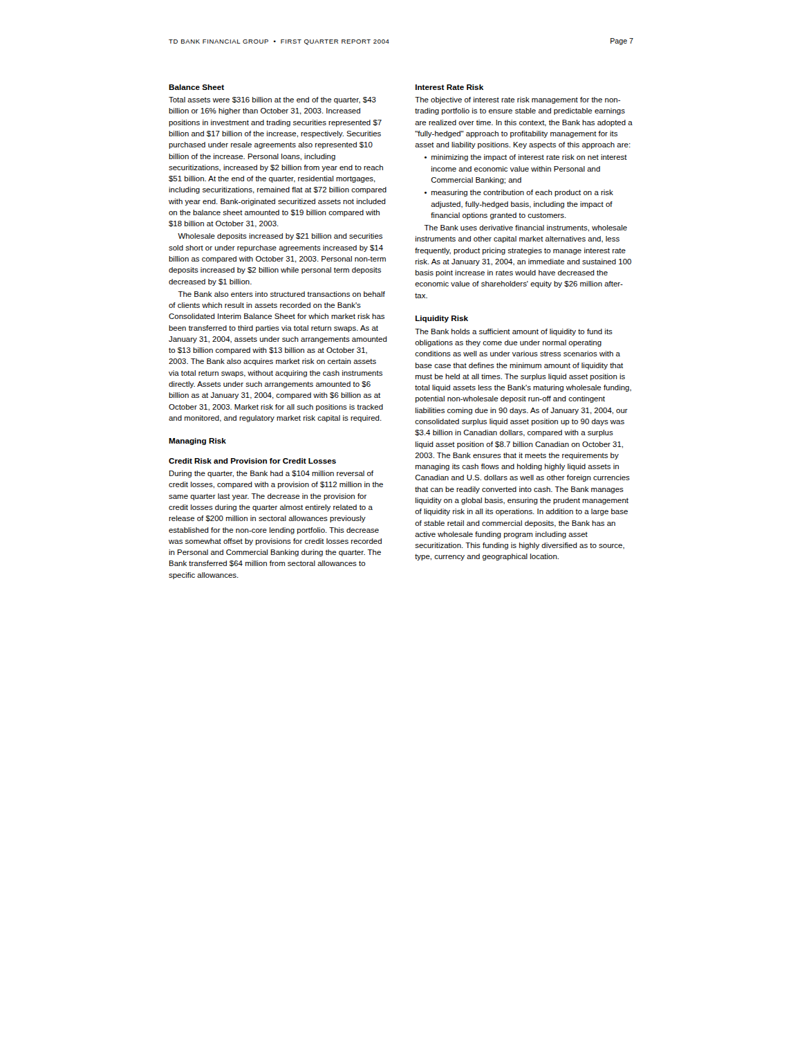TD BANK FINANCIAL GROUP • FIRST QUARTER REPORT 2004
Page 7
Balance Sheet
Total assets were $316 billion at the end of the quarter, $43 billion or 16% higher than October 31, 2003. Increased positions in investment and trading securities represented $7 billion and $17 billion of the increase, respectively. Securities purchased under resale agreements also represented $10 billion of the increase. Personal loans, including securitizations, increased by $2 billion from year end to reach $51 billion. At the end of the quarter, residential mortgages, including securitizations, remained flat at $72 billion compared with year end. Bank-originated securitized assets not included on the balance sheet amounted to $19 billion compared with $18 billion at October 31, 2003.
Wholesale deposits increased by $21 billion and securities sold short or under repurchase agreements increased by $14 billion as compared with October 31, 2003. Personal non-term deposits increased by $2 billion while personal term deposits decreased by $1 billion.
The Bank also enters into structured transactions on behalf of clients which result in assets recorded on the Bank's Consolidated Interim Balance Sheet for which market risk has been transferred to third parties via total return swaps. As at January 31, 2004, assets under such arrangements amounted to $13 billion compared with $13 billion as at October 31, 2003. The Bank also acquires market risk on certain assets via total return swaps, without acquiring the cash instruments directly. Assets under such arrangements amounted to $6 billion as at January 31, 2004, compared with $6 billion as at October 31, 2003. Market risk for all such positions is tracked and monitored, and regulatory market risk capital is required.
Managing Risk
Credit Risk and Provision for Credit Losses
During the quarter, the Bank had a $104 million reversal of credit losses, compared with a provision of $112 million in the same quarter last year. The decrease in the provision for credit losses during the quarter almost entirely related to a release of $200 million in sectoral allowances previously established for the non-core lending portfolio. This decrease was somewhat offset by provisions for credit losses recorded in Personal and Commercial Banking during the quarter. The Bank transferred $64 million from sectoral allowances to specific allowances.
Interest Rate Risk
The objective of interest rate risk management for the non-trading portfolio is to ensure stable and predictable earnings are realized over time. In this context, the Bank has adopted a "fully-hedged" approach to profitability management for its asset and liability positions. Key aspects of this approach are:
minimizing the impact of interest rate risk on net interest income and economic value within Personal and Commercial Banking; and
measuring the contribution of each product on a risk adjusted, fully-hedged basis, including the impact of financial options granted to customers.
The Bank uses derivative financial instruments, wholesale instruments and other capital market alternatives and, less frequently, product pricing strategies to manage interest rate risk. As at January 31, 2004, an immediate and sustained 100 basis point increase in rates would have decreased the economic value of shareholders' equity by $26 million after-tax.
Liquidity Risk
The Bank holds a sufficient amount of liquidity to fund its obligations as they come due under normal operating conditions as well as under various stress scenarios with a base case that defines the minimum amount of liquidity that must be held at all times. The surplus liquid asset position is total liquid assets less the Bank's maturing wholesale funding, potential non-wholesale deposit run-off and contingent liabilities coming due in 90 days. As of January 31, 2004, our consolidated surplus liquid asset position up to 90 days was $3.4 billion in Canadian dollars, compared with a surplus liquid asset position of $8.7 billion Canadian on October 31, 2003. The Bank ensures that it meets the requirements by managing its cash flows and holding highly liquid assets in Canadian and U.S. dollars as well as other foreign currencies that can be readily converted into cash. The Bank manages liquidity on a global basis, ensuring the prudent management of liquidity risk in all its operations. In addition to a large base of stable retail and commercial deposits, the Bank has an active wholesale funding program including asset securitization. This funding is highly diversified as to source, type, currency and geographical location.